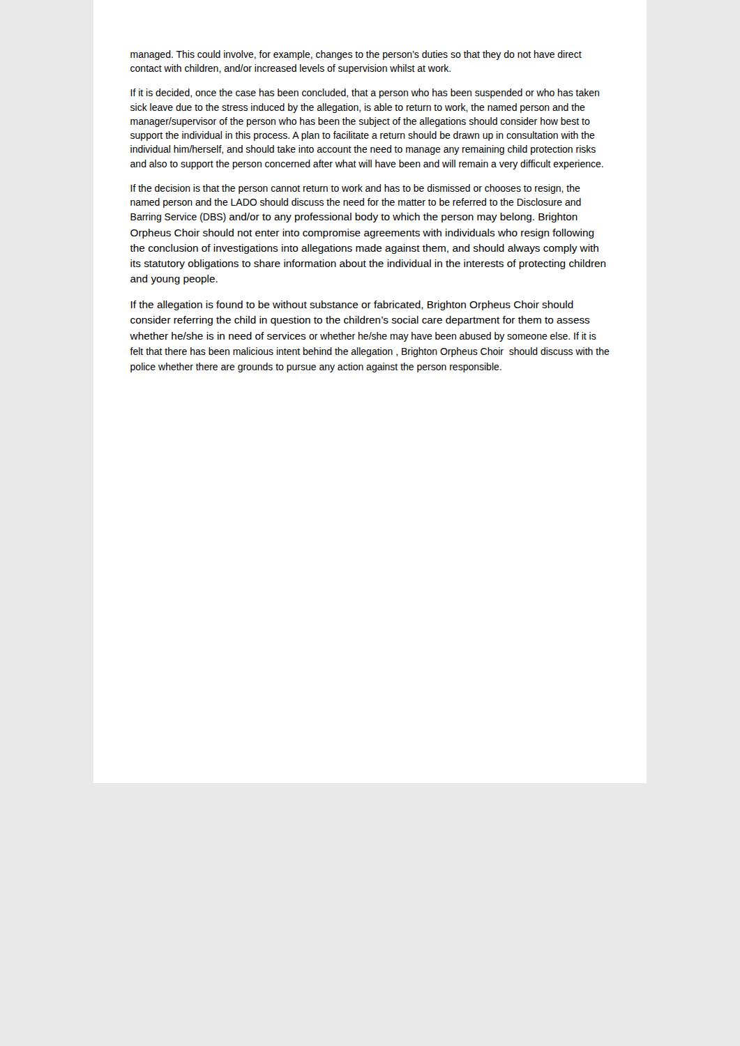managed. This could involve, for example, changes to the person’s duties so that they do not have direct contact with children, and/or increased levels of supervision whilst at work.
If it is decided, once the case has been concluded, that a person who has been suspended or who has taken sick leave due to the stress induced by the allegation, is able to return to work, the named person and the manager/supervisor of the person who has been the subject of the allegations should consider how best to support the individual in this process. A plan to facilitate a return should be drawn up in consultation with the individual him/herself, and should take into account the need to manage any remaining child protection risks and also to support the person concerned after what will have been and will remain a very difficult experience.
If the decision is that the person cannot return to work and has to be dismissed or chooses to resign, the named person and the LADO should discuss the need for the matter to be referred to the Disclosure and Barring Service (DBS) and/or to any professional body to which the person may belong. Brighton Orpheus Choir should not enter into compromise agreements with individuals who resign following the conclusion of investigations into allegations made against them, and should always comply with its statutory obligations to share information about the individual in the interests of protecting children and young people.
If the allegation is found to be without substance or fabricated, Brighton Orpheus Choir should consider referring the child in question to the children’s social care department for them to assess whether he/she is in need of services or whether he/she may have been abused by someone else. If it is felt that there has been malicious intent behind the allegation , Brighton Orpheus Choir should discuss with the police whether there are grounds to pursue any action against the person responsible.